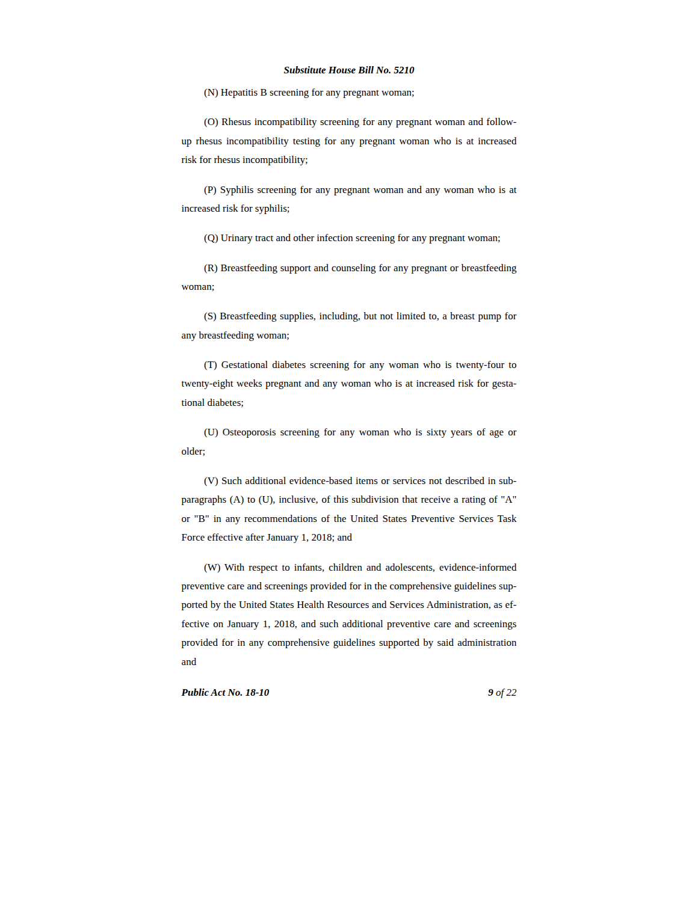Substitute House Bill No. 5210
(N) Hepatitis B screening for any pregnant woman;
(O) Rhesus incompatibility screening for any pregnant woman and follow-up rhesus incompatibility testing for any pregnant woman who is at increased risk for rhesus incompatibility;
(P) Syphilis screening for any pregnant woman and any woman who is at increased risk for syphilis;
(Q) Urinary tract and other infection screening for any pregnant woman;
(R) Breastfeeding support and counseling for any pregnant or breastfeeding woman;
(S) Breastfeeding supplies, including, but not limited to, a breast pump for any breastfeeding woman;
(T) Gestational diabetes screening for any woman who is twenty-four to twenty-eight weeks pregnant and any woman who is at increased risk for gestational diabetes;
(U) Osteoporosis screening for any woman who is sixty years of age or older;
(V) Such additional evidence-based items or services not described in subparagraphs (A) to (U), inclusive, of this subdivision that receive a rating of "A" or "B" in any recommendations of the United States Preventive Services Task Force effective after January 1, 2018; and
(W) With respect to infants, children and adolescents, evidence-informed preventive care and screenings provided for in the comprehensive guidelines supported by the United States Health Resources and Services Administration, as effective on January 1, 2018, and such additional preventive care and screenings provided for in any comprehensive guidelines supported by said administration and
Public Act No. 18-10 9 of 22